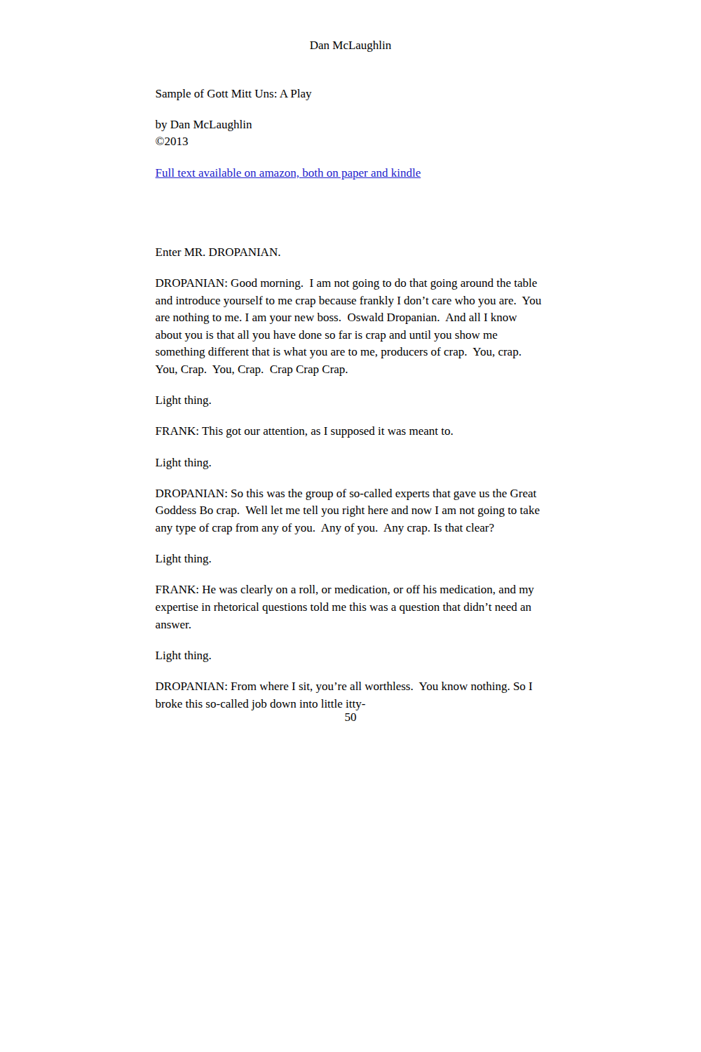Dan McLaughlin
Sample of Gott Mitt Uns: A Play
by Dan McLaughlin ©2013
Full text available on amazon, both on paper and kindle
Enter MR. DROPANIAN.
DROPANIAN: Good morning. I am not going to do that going around the table and introduce yourself to me crap because frankly I don’t care who you are. You are nothing to me. I am your new boss. Oswald Dropanian. And all I know about you is that all you have done so far is crap and until you show me something different that is what you are to me, producers of crap. You, crap. You, Crap. You, Crap. Crap Crap Crap.
Light thing.
FRANK: This got our attention, as I supposed it was meant to.
Light thing.
DROPANIAN: So this was the group of so-called experts that gave us the Great Goddess Bo crap. Well let me tell you right here and now I am not going to take any type of crap from any of you. Any of you. Any crap. Is that clear?
Light thing.
FRANK: He was clearly on a roll, or medication, or off his medication, and my expertise in rhetorical questions told me this was a question that didn’t need an answer.
Light thing.
DROPANIAN: From where I sit, you’re all worthless. You know nothing. So I broke this so-called job down into little itty-
50